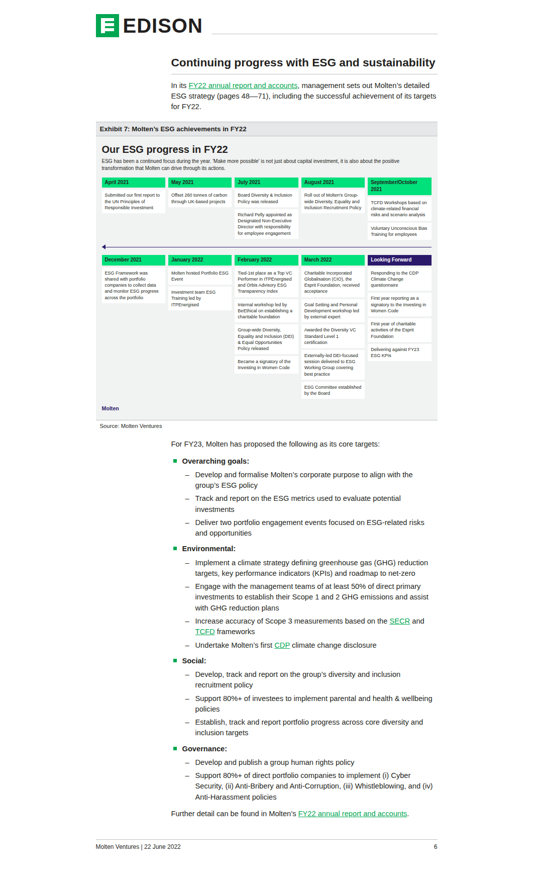EDISON
Continuing progress with ESG and sustainability
In its FY22 annual report and accounts, management sets out Molten’s detailed ESG strategy (pages 48––71), including the successful achievement of its targets for FY22.
Exhibit 7: Molten’s ESG achievements in FY22
Our ESG progress in FY22
ESG has been a continued focus during the year. 'Make more possible' is not just about capital investment, it is also about the positive transformation that Molten can drive through its actions.
April 2021
Submitted our first report to the UN Principles of Responsible Investment
May 2021
Offset 260 tonnes of carbon through UK-based projects
July 2021
Board Diversity & Inclusion Policy was released
Richard Pelly appointed as Designated Non-Executive Director with responsibility for employee engagement
August 2021
Roll out of Molten's Group-wide Diversity, Equality and Inclusion Recruitment Policy
September/October 2021
TCFD Workshops based on climate-related financial risks and scenario analysis
Voluntary Unconscious Bias Training for employees
December 2021
ESG Framework was shared with portfolio companies to collect data and monitor ESG progress across the portfolio
January 2022
Molten hosted Portfolio ESG Event
Investment team ESG Training led by ITPEnergised
February 2022
Tied-1st place as a Top VC Performer in ITPEnergised and Orbis Advisory ESG Transparency Index
Internal workshop led by BeEthical on establishing a charitable foundation
Group-wide Diversity, Equality and Inclusion (DEI) & Equal Opportunities Policy released
Became a signatory of the Investing in Women Code
March 2022
Charitable Incorporated Globalisation (CIO), the Esprit Foundation, received acceptance
Goal Setting and Personal Development workshop led by external expert
Awarded the Diversity VC Standard Level 1 certification
Externally-led DEI-focused session delivered to ESG Working Group covering best practice
ESG Committee established by the Board
Looking Forward
Responding to the CDP Climate Change questionnaire
First year reporting as a signatory to the Investing in Women Code
First year of charitable activities of the Esprit Foundation
Delivering against FY23 ESG KPIs
Molten
Source: Molten Ventures
For FY23, Molten has proposed the following as its core targets:
Overarching goals:
Develop and formalise Molten’s corporate purpose to align with the group’s ESG policy
Track and report on the ESG metrics used to evaluate potential investments
Deliver two portfolio engagement events focused on ESG-related risks and opportunities
Environmental:
Implement a climate strategy defining greenhouse gas (GHG) reduction targets, key performance indicators (KPIs) and roadmap to net-zero
Engage with the management teams of at least 50% of direct primary investments to establish their Scope 1 and 2 GHG emissions and assist with GHG reduction plans
Increase accuracy of Scope 3 measurements based on the SECR and TCFD frameworks
Undertake Molten’s first CDP climate change disclosure
Social:
Develop, track and report on the group’s diversity and inclusion recruitment policy
Support 80%+ of investees to implement parental and health & wellbeing policies
Establish, track and report portfolio progress across core diversity and inclusion targets
Governance:
Develop and publish a group human rights policy
Support 80%+ of direct portfolio companies to implement (i) Cyber Security, (ii) Anti-Bribery and Anti-Corruption, (iii) Whistleblowing, and (iv) Anti-Harassment policies
Further detail can be found in Molten’s FY22 annual report and accounts.
Molten Ventures | 22 June 2022
6